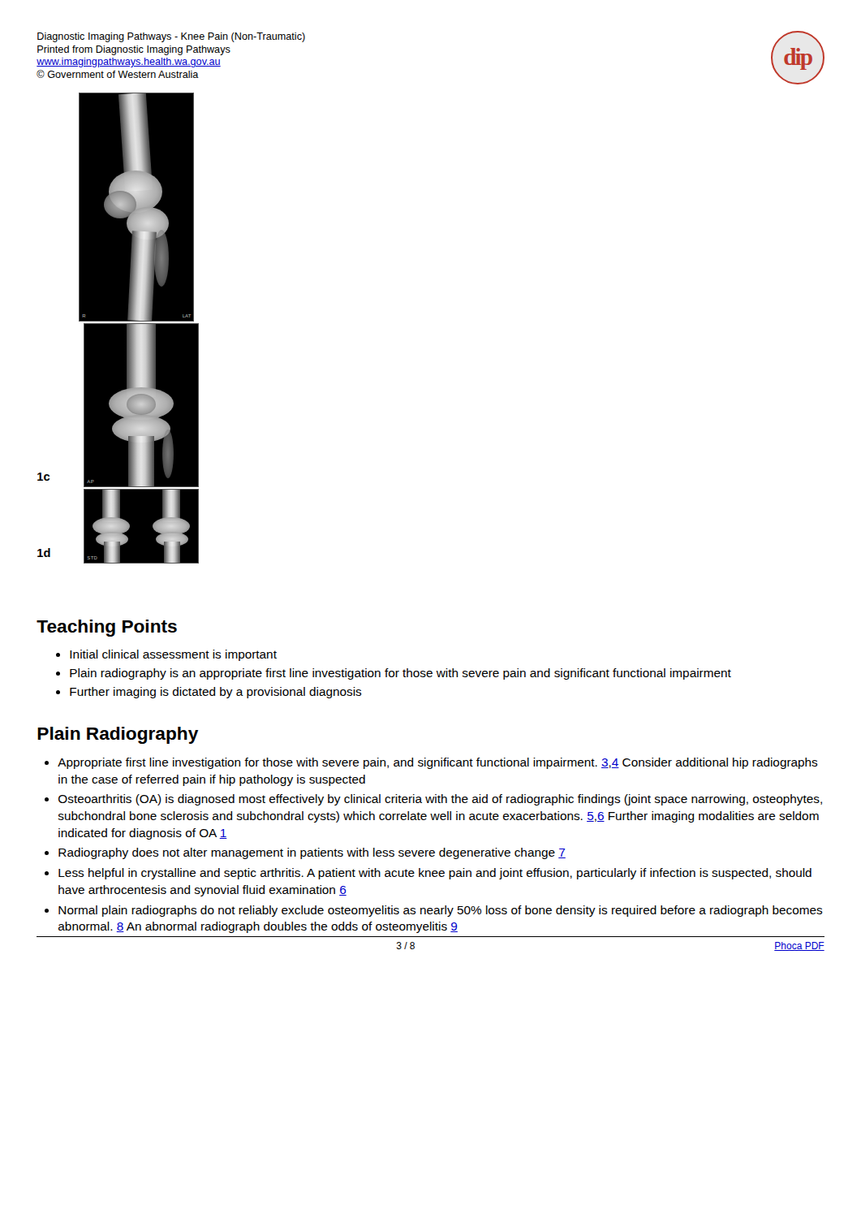Diagnostic Imaging Pathways - Knee Pain (Non-Traumatic)
Printed from Diagnostic Imaging Pathways
www.imagingpathways.health.wa.gov.au
© Government of Western Australia
dip
R
LAT
1c
AP
1d
STD
Teaching Points
Initial clinical assessment is important
Plain radiography is an appropriate first line investigation for those with severe pain and significant functional impairment
Further imaging is dictated by a provisional diagnosis
Plain Radiography
Appropriate first line investigation for those with severe pain, and significant functional impairment. 3,4 Consider additional hip radiographs in the case of referred pain if hip pathology is suspected
Osteoarthritis (OA) is diagnosed most effectively by clinical criteria with the aid of radiographic findings (joint space narrowing, osteophytes, subchondral bone sclerosis and subchondral cysts) which correlate well in acute exacerbations. 5,6 Further imaging modalities are seldom indicated for diagnosis of OA 1
Radiography does not alter management in patients with less severe degenerative change 7
Less helpful in crystalline and septic arthritis. A patient with acute knee pain and joint effusion, particularly if infection is suspected, should have arthrocentesis and synovial fluid examination 6
Normal plain radiographs do not reliably exclude osteomyelitis as nearly 50% loss of bone density is required before a radiograph becomes abnormal. 8 An abnormal radiograph doubles the odds of osteomyelitis 9
3 / 8
Phoca PDF